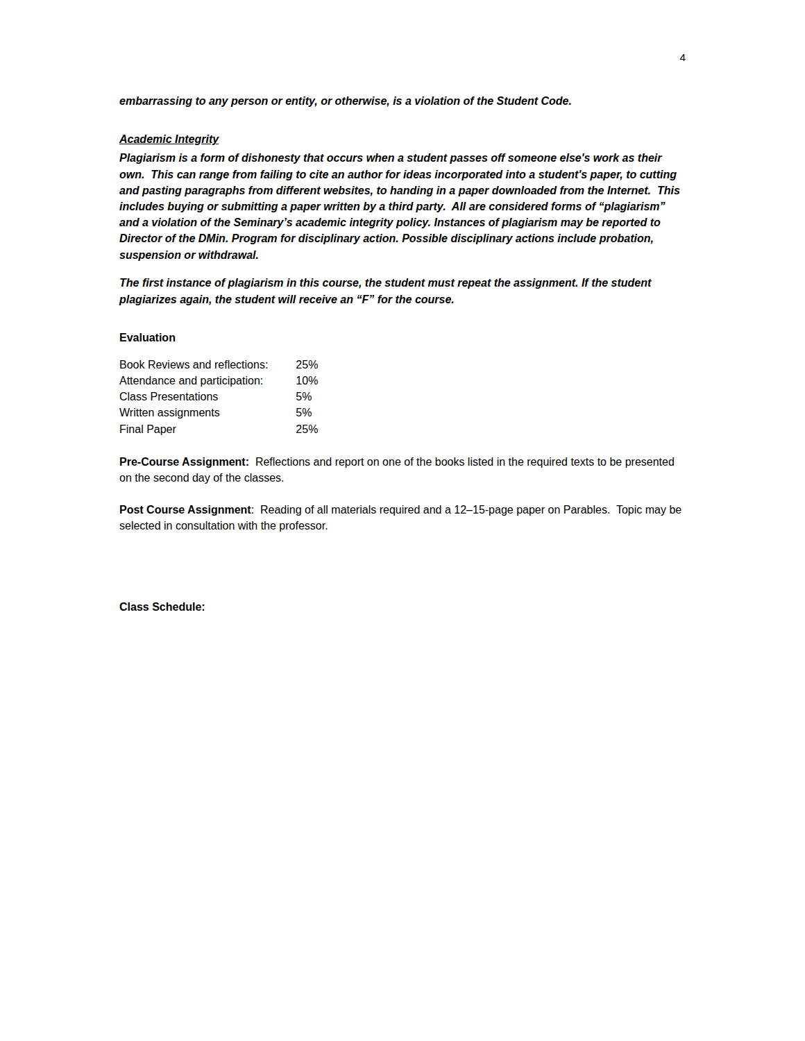4
embarrassing to any person or entity, or otherwise, is a violation of the Student Code.
Academic Integrity
Plagiarism is a form of dishonesty that occurs when a student passes off someone else's work as their own. This can range from failing to cite an author for ideas incorporated into a student's paper, to cutting and pasting paragraphs from different websites, to handing in a paper downloaded from the Internet. This includes buying or submitting a paper written by a third party. All are considered forms of “plagiarism” and a violation of the Seminary’s academic integrity policy. Instances of plagiarism may be reported to Director of the DMin. Program for disciplinary action. Possible disciplinary actions include probation, suspension or withdrawal.
The first instance of plagiarism in this course, the student must repeat the assignment. If the student plagiarizes again, the student will receive an “F” for the course.
Evaluation
| Book Reviews and reflections: | 25% |
| Attendance and participation: | 10% |
| Class Presentations | 5% |
| Written assignments | 5% |
| Final Paper | 25% |
Pre-Course Assignment: Reflections and report on one of the books listed in the required texts to be presented on the second day of the classes.
Post Course Assignment: Reading of all materials required and a 12–15-page paper on Parables. Topic may be selected in consultation with the professor.
Class Schedule: